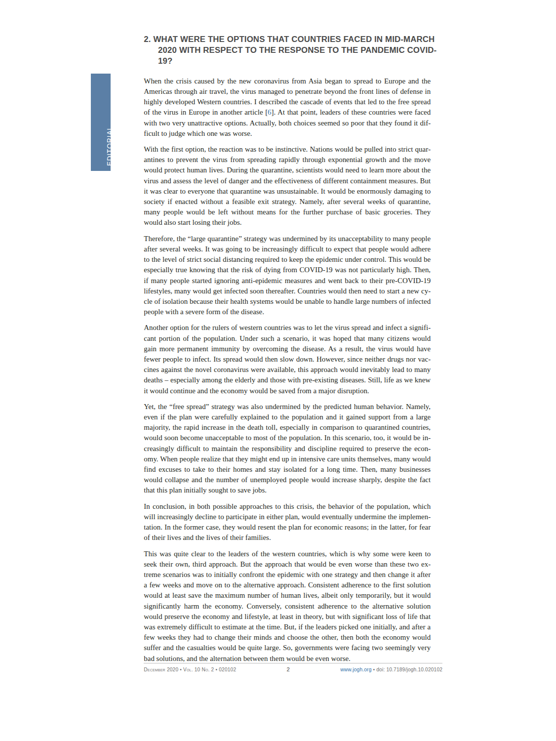EDITORIAL
2. WHAT WERE THE OPTIONS THAT COUNTRIES FACED IN MID-MARCH 2020 WITH RESPECT TO THE RESPONSE TO THE PANDEMIC COVID-19?
When the crisis caused by the new coronavirus from Asia began to spread to Europe and the Americas through air travel, the virus managed to penetrate beyond the front lines of defense in highly developed Western countries. I described the cascade of events that led to the free spread of the virus in Europe in another article [6]. At that point, leaders of these countries were faced with two very unattractive options. Actually, both choices seemed so poor that they found it difficult to judge which one was worse.
With the first option, the reaction was to be instinctive. Nations would be pulled into strict quarantines to prevent the virus from spreading rapidly through exponential growth and the move would protect human lives. During the quarantine, scientists would need to learn more about the virus and assess the level of danger and the effectiveness of different containment measures. But it was clear to everyone that quarantine was unsustainable. It would be enormously damaging to society if enacted without a feasible exit strategy. Namely, after several weeks of quarantine, many people would be left without means for the further purchase of basic groceries. They would also start losing their jobs.
Therefore, the “large quarantine” strategy was undermined by its unacceptability to many people after several weeks. It was going to be increasingly difficult to expect that people would adhere to the level of strict social distancing required to keep the epidemic under control. This would be especially true knowing that the risk of dying from COVID-19 was not particularly high. Then, if many people started ignoring anti-epidemic measures and went back to their pre-COVID-19 lifestyles, many would get infected soon thereafter. Countries would then need to start a new cycle of isolation because their health systems would be unable to handle large numbers of infected people with a severe form of the disease.
Another option for the rulers of western countries was to let the virus spread and infect a significant portion of the population. Under such a scenario, it was hoped that many citizens would gain more permanent immunity by overcoming the disease. As a result, the virus would have fewer people to infect. Its spread would then slow down. However, since neither drugs nor vaccines against the novel coronavirus were available, this approach would inevitably lead to many deaths – especially among the elderly and those with pre-existing diseases. Still, life as we knew it would continue and the economy would be saved from a major disruption.
Yet, the “free spread” strategy was also undermined by the predicted human behavior. Namely, even if the plan were carefully explained to the population and it gained support from a large majority, the rapid increase in the death toll, especially in comparison to quarantined countries, would soon become unacceptable to most of the population. In this scenario, too, it would be increasingly difficult to maintain the responsibility and discipline required to preserve the economy. When people realize that they might end up in intensive care units themselves, many would find excuses to take to their homes and stay isolated for a long time. Then, many businesses would collapse and the number of unemployed people would increase sharply, despite the fact that this plan initially sought to save jobs.
In conclusion, in both possible approaches to this crisis, the behavior of the population, which will increasingly decline to participate in either plan, would eventually undermine the implementation. In the former case, they would resent the plan for economic reasons; in the latter, for fear of their lives and the lives of their families.
This was quite clear to the leaders of the western countries, which is why some were keen to seek their own, third approach. But the approach that would be even worse than these two extreme scenarios was to initially confront the epidemic with one strategy and then change it after a few weeks and move on to the alternative approach. Consistent adherence to the first solution would at least save the maximum number of human lives, albeit only temporarily, but it would significantly harm the economy. Conversely, consistent adherence to the alternative solution would preserve the economy and lifestyle, at least in theory, but with significant loss of life that was extremely difficult to estimate at the time. But, if the leaders picked one initially, and after a few weeks they had to change their minds and choose the other, then both the economy would suffer and the casualties would be quite large. So, governments were facing two seemingly very bad solutions, and the alternation between them would be even worse.
December 2020 • Vol. 10 No. 2 • 020102
2
www.jogh.org • doi: 10.7189/jogh.10.020102